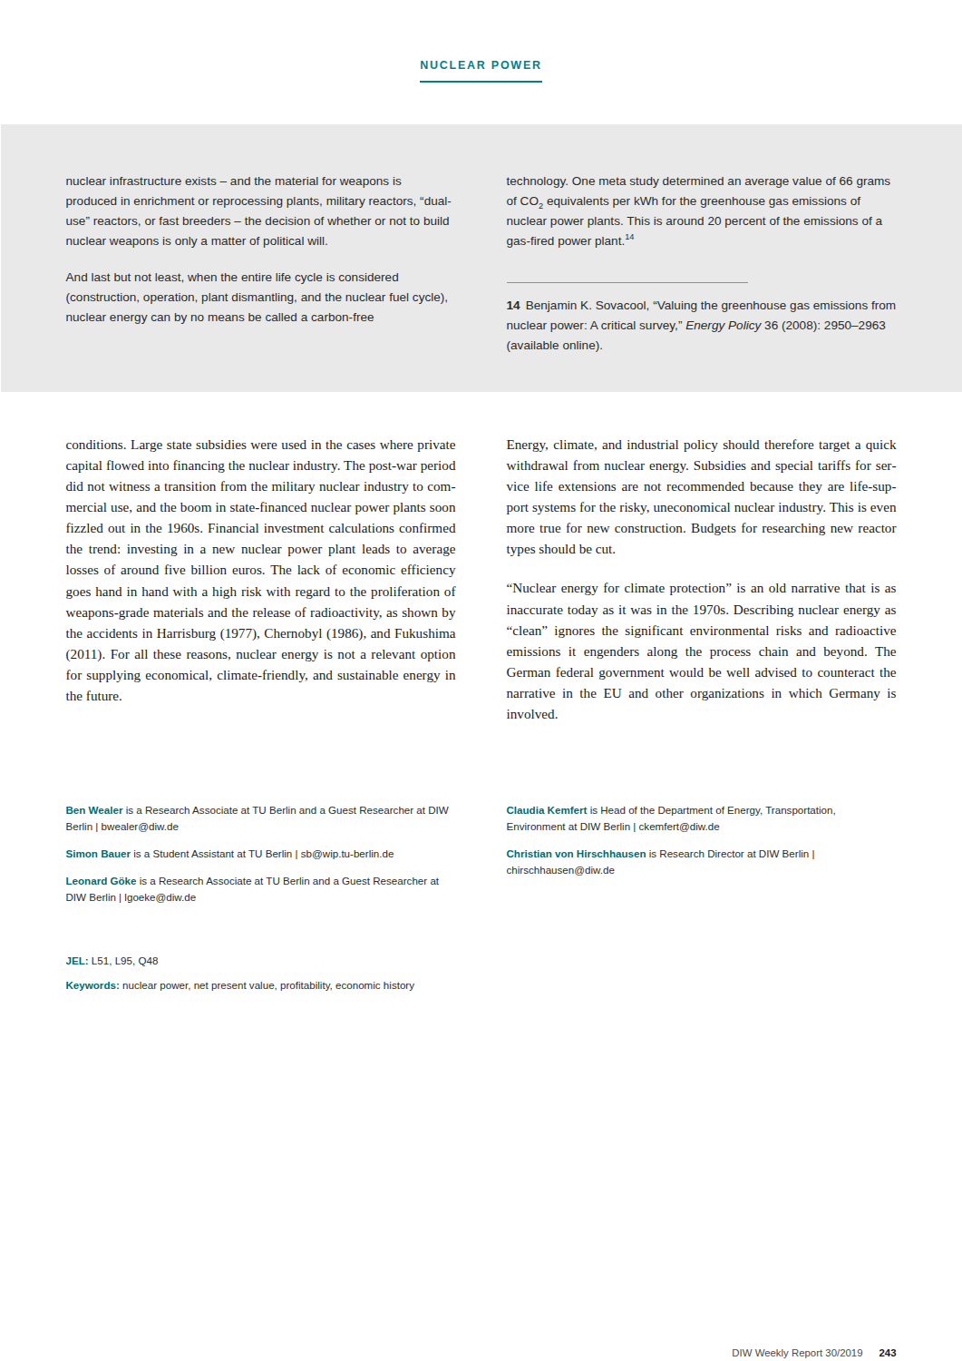Nuclear Power
nuclear infrastructure exists – and the material for weapons is produced in enrichment or reprocessing plants, military reactors, “dual-use” reactors, or fast breeders – the decision of whether or not to build nuclear weapons is only a matter of political will.
And last but not least, when the entire life cycle is considered (construction, operation, plant dismantling, and the nuclear fuel cycle), nuclear energy can by no means be called a carbon-free
technology. One meta study determined an average value of 66 grams of CO2 equivalents per kWh for the greenhouse gas emissions of nuclear power plants. This is around 20 percent of the emissions of a gas-fired power plant.14
14 Benjamin K. Sovacool, “Valuing the greenhouse gas emissions from nuclear power: A critical survey,” Energy Policy 36 (2008): 2950–2963 (available online).
conditions. Large state subsidies were used in the cases where private capital flowed into financing the nuclear industry. The post-war period did not witness a transition from the military nuclear industry to commercial use, and the boom in state-financed nuclear power plants soon fizzled out in the 1960s. Financial investment calculations confirmed the trend: investing in a new nuclear power plant leads to average losses of around five billion euros. The lack of economic efficiency goes hand in hand with a high risk with regard to the proliferation of weapons-grade materials and the release of radioactivity, as shown by the accidents in Harrisburg (1977), Chernobyl (1986), and Fukushima (2011). For all these reasons, nuclear energy is not a relevant option for supplying economical, climate-friendly, and sustainable energy in the future.
Energy, climate, and industrial policy should therefore target a quick withdrawal from nuclear energy. Subsidies and special tariffs for service life extensions are not recommended because they are life-support systems for the risky, uneconomical nuclear industry. This is even more true for new construction. Budgets for researching new reactor types should be cut.
“Nuclear energy for climate protection” is an old narrative that is as inaccurate today as it was in the 1970s. Describing nuclear energy as “clean” ignores the significant environmental risks and radioactive emissions it engenders along the process chain and beyond. The German federal government would be well advised to counteract the narrative in the EU and other organizations in which Germany is involved.
Ben Wealer is a Research Associate at TU Berlin and a Guest Researcher at DIW Berlin | bwealer@diw.de
Simon Bauer is a Student Assistant at TU Berlin | sb@wip.tu-berlin.de
Leonard Göke is a Research Associate at TU Berlin and a Guest Researcher at DIW Berlin | lgoeke@diw.de
Claudia Kemfert is Head of the Department of Energy, Transportation, Environment at DIW Berlin | ckemfert@diw.de
Christian von Hirschhausen is Research Director at DIW Berlin | chirschhausen@diw.de
JEL: L51, L95, Q48
Keywords: nuclear power, net present value, profitability, economic history
DIW Weekly Report 30/2019243